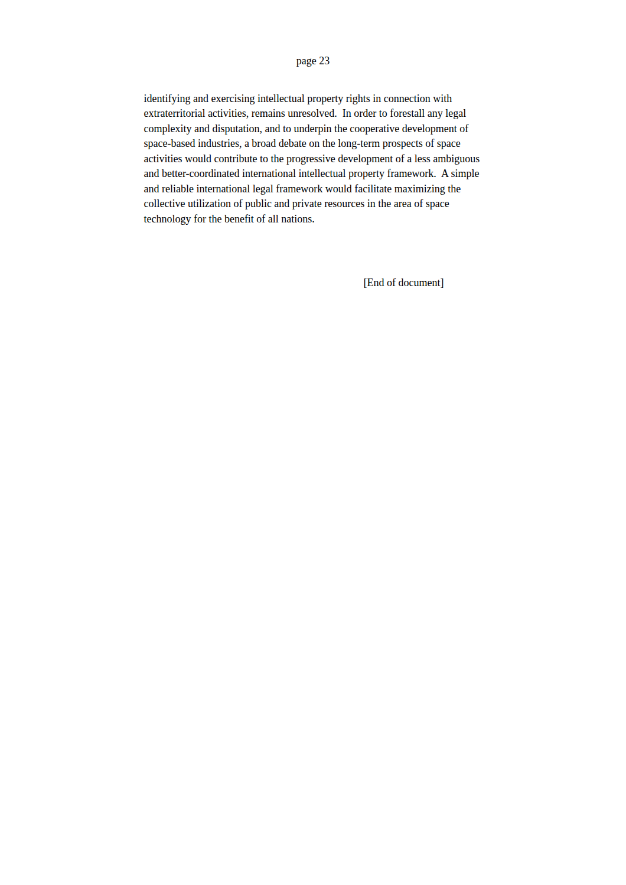page 23
identifying and exercising intellectual property rights in connection with extraterritorial activities, remains unresolved. In order to forestall any legal complexity and disputation, and to underpin the cooperative development of space-based industries, a broad debate on the long-term prospects of space activities would contribute to the progressive development of a less ambiguous and better-coordinated international intellectual property framework. A simple and reliable international legal framework would facilitate maximizing the collective utilization of public and private resources in the area of space technology for the benefit of all nations.
[End of document]